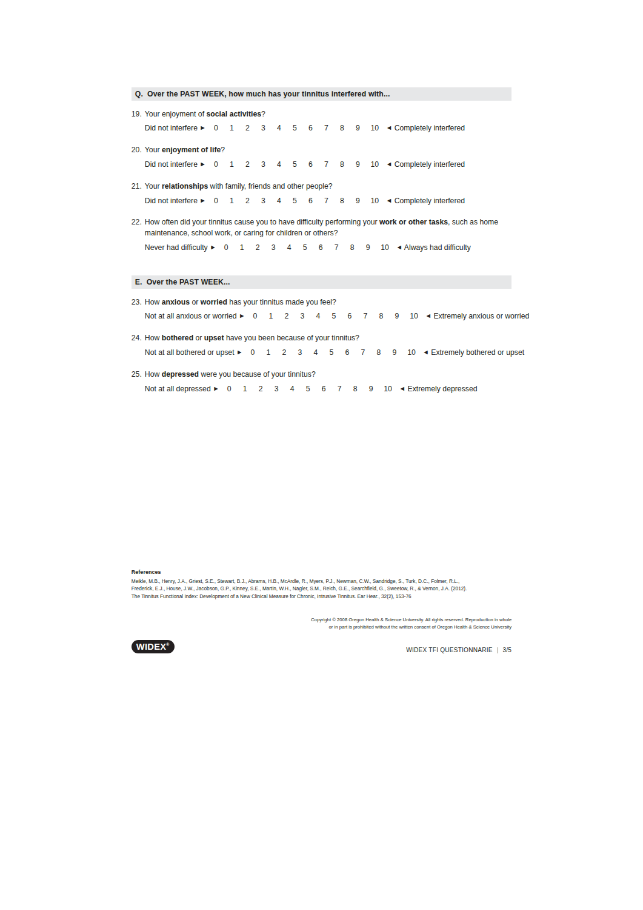Q. Over the PAST WEEK, how much has your tinnitus interfered with...
19. Your enjoyment of social activities?
Did not interfere ► 012345678910 ◄ Completely interfered
20. Your enjoyment of life?
Did not interfere ► 012345678910 ◄ Completely interfered
21. Your relationships with family, friends and other people?
Did not interfere ► 012345678910 ◄ Completely interfered
22. How often did your tinnitus cause you to have difficulty performing your work or other tasks, such as home
maintenance, school work, or caring for children or others?
Never had difficulty ► 012345678910 ◄ Always had difficulty
E. Over the PAST WEEK...
23. How anxious or worried has your tinnitus made you feel?
Not at all anxious or worried ► 012345678910 ◄ Extremely anxious or worried
24. How bothered or upset have you been because of your tinnitus?
Not at all bothered or upset ► 012345678910 ◄ Extremely bothered or upset
25. How depressed were you because of your tinnitus?
Not at all depressed ► 012345678910 ◄ Extremely depressed
References
Meikle, M.B., Henry, J.A., Griest, S.E., Stewart, B.J., Abrams, H.B., McArdle, R., Myers, P.J., Newman, C.W., Sandridge, S., Turk, D.C., Folmer, R.L.,
Frederick, E.J., House, J.W., Jacobson, G.P., Kinney, S.E., Martin, W.H., Nagler, S.M., Reich, G.E., Searchfield, G., Sweetow, R., & Vernon, J.A. (2012).
The Tinnitus Functional Index: Development of a New Clinical Measure for Chronic, Intrusive Tinnitus. Ear Hear., 32(2), 153-76
Copyright © 2008 Oregon Health & Science University. All rights reserved. Reproduction in whole
or in part is prohibited without the written consent of Oregon Health & Science University
WIDEX®
WIDEX TFI QUESTIONNARIE | 3/5